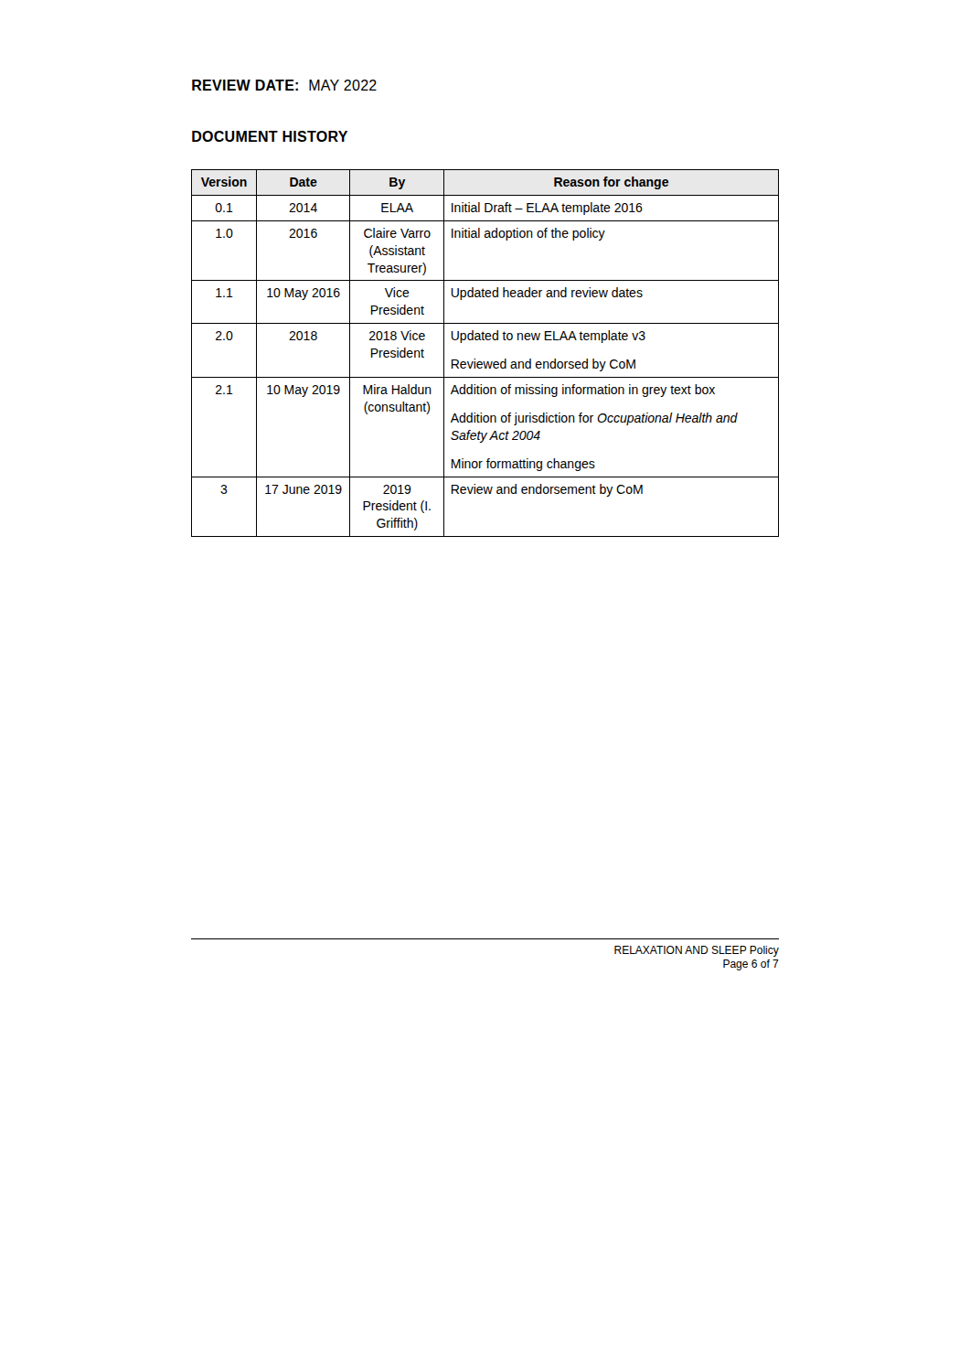REVIEW DATE: MAY 2022
DOCUMENT HISTORY
| Version | Date | By | Reason for change |
| --- | --- | --- | --- |
| 0.1 | 2014 | ELAA | Initial Draft – ELAA template 2016 |
| 1.0 | 2016 | Claire Varro (Assistant Treasurer) | Initial adoption of the policy |
| 1.1 | 10 May 2016 | Vice President | Updated header and review dates |
| 2.0 | 2018 | 2018 Vice President | Updated to new ELAA template v3 Reviewed and endorsed by CoM |
| 2.1 | 10 May 2019 | Mira Haldun (consultant) | Addition of missing information in grey text box Addition of jurisdiction for Occupational Health and Safety Act 2004 Minor formatting changes |
| 3 | 17 June 2019 | 2019 President (I. Griffith) | Review and endorsement by CoM |
RELAXATION AND SLEEP Policy Page 6 of 7